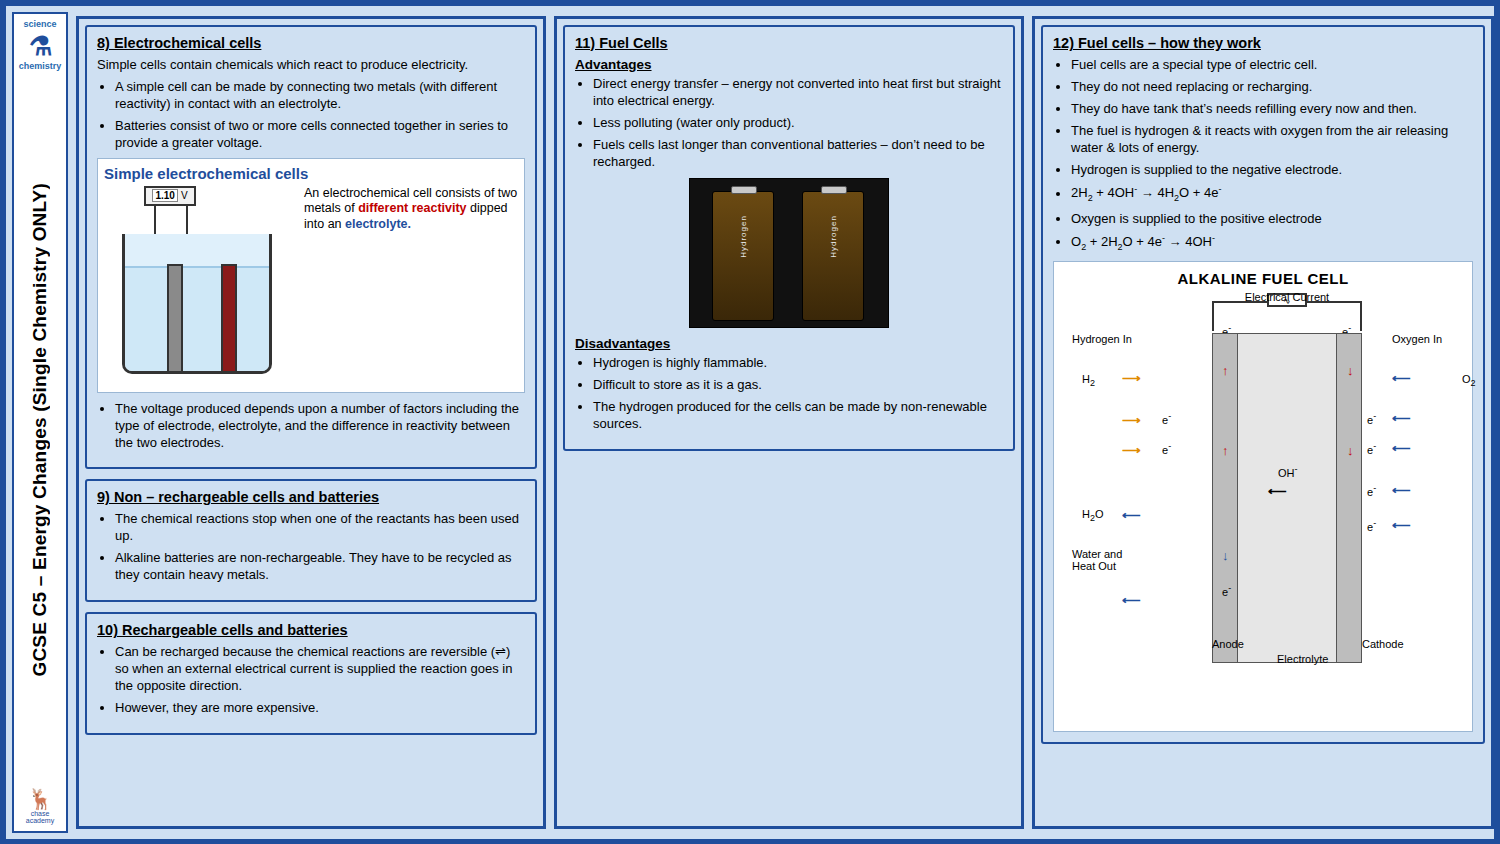science ⚗ chemistry
GCSE C5 – Energy Changes (Single Chemistry ONLY)
🦌 chase
academy
8) Electrochemical cells
Simple cells contain chemicals which react to produce electricity.
A simple cell can be made by connecting two metals (with different reactivity) in contact with an electrolyte.
Batteries consist of two or more cells connected together in series to provide a greater voltage.
Simple electrochemical cells
1.10 V
An electrochemical cell consists of two metals of different reactivity dipped into an electrolyte.
The voltage produced depends upon a number of factors including the type of electrode, electrolyte, and the difference in reactivity between the two electrodes.
9) Non – rechargeable cells and batteries
The chemical reactions stop when one of the reactants has been used up.
Alkaline batteries are non-rechargeable. They have to be recycled as they contain heavy metals.
10) Rechargeable cells and batteries
Can be recharged because the chemical reactions are reversible (⇌) so when an external electrical current is supplied the reaction goes in the opposite direction.
However, they are more expensive.
11) Fuel Cells
Advantages
Direct energy transfer – energy not converted into heat first but straight into electrical energy.
Less polluting (water only product).
Fuels cells last longer than conventional batteries – don’t need to be recharged.
Hydrogen
Hydrogen
Disadvantages
Hydrogen is highly flammable.
Difficult to store as it is a gas.
The hydrogen produced for the cells can be made by non-renewable sources.
12) Fuel cells – how they work
Fuel cells are a special type of electric cell.
They do not need replacing or recharging.
They do have tank that’s needs refilling every now and then.
The fuel is hydrogen & it reacts with oxygen from the air releasing water & lots of energy.
Hydrogen is supplied to the negative electrode.
2H2 + 4OH- → 4H2 O + 4e-
Oxygen is supplied to the positive electrode
O2 + 2H2 O + 4e- → 4OH-
ALKALINE FUEL CELL
∿
Electrical Current
e-
e-
Hydrogen In
Oxygen In
H2
⟶
O2
⟵
OH-
⟵
↑
↑
↓
↓
⟶
e-
⟶
e-
e-
⟵
e-
⟵
e-
⟵
e-
⟵
H2 O
⟵
Water and
Heat Out
↓
e-
⟵
Anode
Electrolyte
Cathode